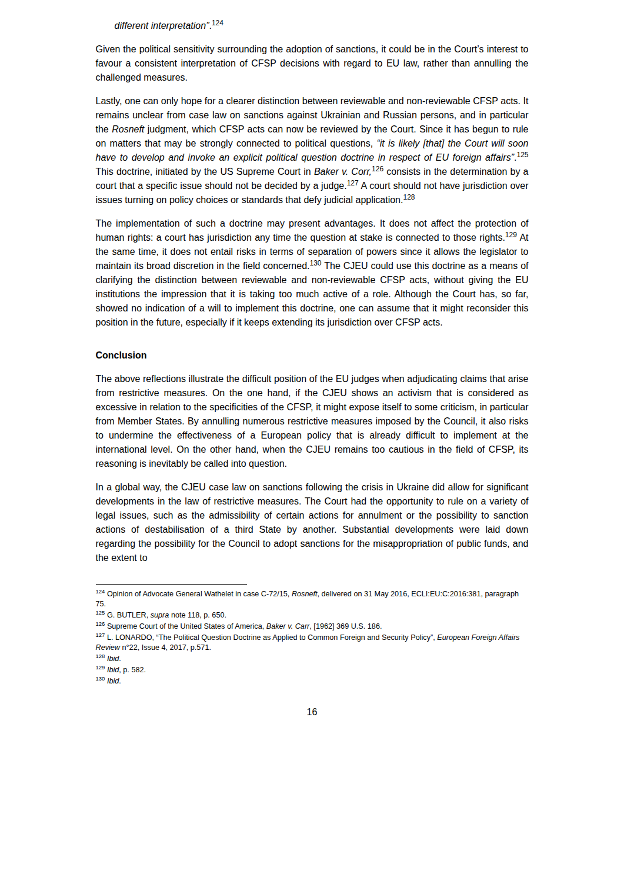different interpretation”.124
Given the political sensitivity surrounding the adoption of sanctions, it could be in the Court’s interest to favour a consistent interpretation of CFSP decisions with regard to EU law, rather than annulling the challenged measures.
Lastly, one can only hope for a clearer distinction between reviewable and non-reviewable CFSP acts. It remains unclear from case law on sanctions against Ukrainian and Russian persons, and in particular the Rosneft judgment, which CFSP acts can now be reviewed by the Court. Since it has begun to rule on matters that may be strongly connected to political questions, “it is likely [that] the Court will soon have to develop and invoke an explicit political question doctrine in respect of EU foreign affairs”.125 This doctrine, initiated by the US Supreme Court in Baker v. Corr,126 consists in the determination by a court that a specific issue should not be decided by a judge.127 A court should not have jurisdiction over issues turning on policy choices or standards that defy judicial application.128
The implementation of such a doctrine may present advantages. It does not affect the protection of human rights: a court has jurisdiction any time the question at stake is connected to those rights.129 At the same time, it does not entail risks in terms of separation of powers since it allows the legislator to maintain its broad discretion in the field concerned.130 The CJEU could use this doctrine as a means of clarifying the distinction between reviewable and non-reviewable CFSP acts, without giving the EU institutions the impression that it is taking too much active of a role. Although the Court has, so far, showed no indication of a will to implement this doctrine, one can assume that it might reconsider this position in the future, especially if it keeps extending its jurisdiction over CFSP acts.
Conclusion
The above reflections illustrate the difficult position of the EU judges when adjudicating claims that arise from restrictive measures. On the one hand, if the CJEU shows an activism that is considered as excessive in relation to the specificities of the CFSP, it might expose itself to some criticism, in particular from Member States. By annulling numerous restrictive measures imposed by the Council, it also risks to undermine the effectiveness of a European policy that is already difficult to implement at the international level. On the other hand, when the CJEU remains too cautious in the field of CFSP, its reasoning is inevitably be called into question.
In a global way, the CJEU case law on sanctions following the crisis in Ukraine did allow for significant developments in the law of restrictive measures. The Court had the opportunity to rule on a variety of legal issues, such as the admissibility of certain actions for annulment or the possibility to sanction actions of destabilisation of a third State by another. Substantial developments were laid down regarding the possibility for the Council to adopt sanctions for the misappropriation of public funds, and the extent to
124 Opinion of Advocate General Wathelet in case C-72/15, Rosneft, delivered on 31 May 2016, ECLI:EU:C:2016:381, paragraph 75.
125 G. BUTLER, supra note 118, p. 650.
126 Supreme Court of the United States of America, Baker v. Carr, [1962] 369 U.S. 186.
127 L. LONARDO, “The Political Question Doctrine as Applied to Common Foreign and Security Policy”, European Foreign Affairs Review n°22, Issue 4, 2017, p.571.
128 Ibid.
129 Ibid, p. 582.
130 Ibid.
16